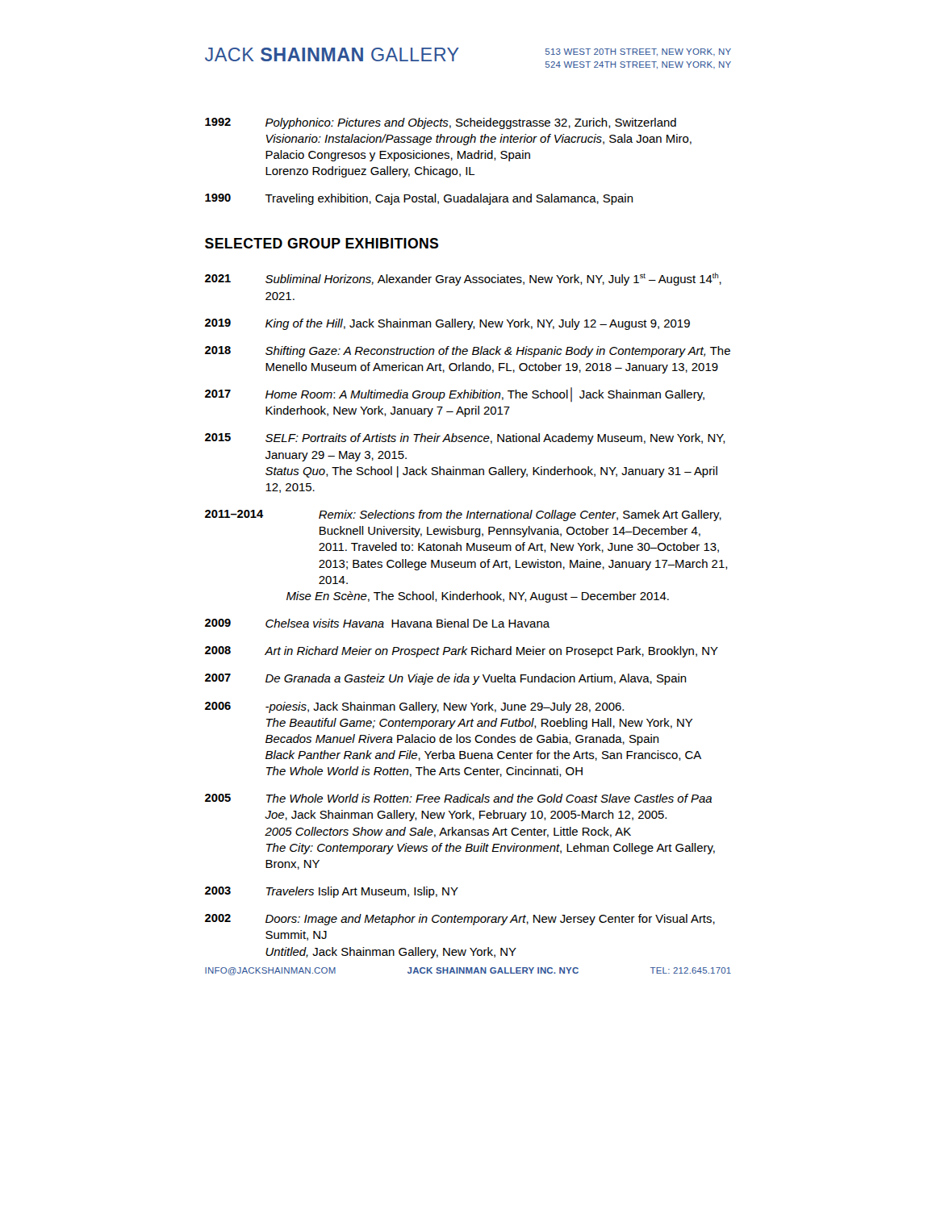JACK SHAINMAN GALLERY
513 WEST 20TH STREET, NEW YORK, NY
524 WEST 24TH STREET, NEW YORK, NY
1992
Polyphonico: Pictures and Objects, Scheideggstrasse 32, Zurich, Switzerland
Visionario: Instalacion/Passage through the interior of Viacrucis, Sala Joan Miro, Palacio Congresos y Exposiciones, Madrid, Spain
Lorenzo Rodriguez Gallery, Chicago, IL
1990
Traveling exhibition, Caja Postal, Guadalajara and Salamanca, Spain
SELECTED GROUP EXHIBITIONS
2021
Subliminal Horizons, Alexander Gray Associates, New York, NY, July 1st – August 14th, 2021.
2019
King of the Hill, Jack Shainman Gallery, New York, NY, July 12 – August 9, 2019
2018
Shifting Gaze: A Reconstruction of the Black & Hispanic Body in Contemporary Art, The Menello Museum of American Art, Orlando, FL, October 19, 2018 – January 13, 2019
2017
Home Room: A Multimedia Group Exhibition, The School│ Jack Shainman Gallery, Kinderhook, New York, January 7 – April 2017
2015
SELF: Portraits of Artists in Their Absence, National Academy Museum, New York, NY, January 29 – May 3, 2015.
Status Quo, The School | Jack Shainman Gallery, Kinderhook, NY, January 31 – April 12, 2015.
2011–2014
Remix: Selections from the International Collage Center, Samek Art Gallery, Bucknell University, Lewisburg, Pennsylvania, October 14–December 4, 2011. Traveled to: Katonah Museum of Art, New York, June 30–October 13, 2013; Bates College Museum of Art, Lewiston, Maine, January 17–March 21, 2014.
Mise En Scène, The School, Kinderhook, NY, August – December 2014.
2009
Chelsea visits Havana Havana Bienal De La Havana
2008
Art in Richard Meier on Prospect Park Richard Meier on Prosepct Park, Brooklyn, NY
2007
De Granada a Gasteiz Un Viaje de ida y Vuelta Fundacion Artium, Alava, Spain
2006
-poiesis, Jack Shainman Gallery, New York, June 29–July 28, 2006.
The Beautiful Game; Contemporary Art and Futbol, Roebling Hall, New York, NY
Becados Manuel Rivera Palacio de los Condes de Gabia, Granada, Spain
Black Panther Rank and File, Yerba Buena Center for the Arts, San Francisco, CA
The Whole World is Rotten, The Arts Center, Cincinnati, OH
2005
The Whole World is Rotten: Free Radicals and the Gold Coast Slave Castles of Paa Joe, Jack Shainman Gallery, New York, February 10, 2005-March 12, 2005.
2005 Collectors Show and Sale, Arkansas Art Center, Little Rock, AK
The City: Contemporary Views of the Built Environment, Lehman College Art Gallery, Bronx, NY
2003
Travelers Islip Art Museum, Islip, NY
2002
Doors: Image and Metaphor in Contemporary Art, New Jersey Center for Visual Arts, Summit, NJ
Untitled, Jack Shainman Gallery, New York, NY
INFO@JACKSHAINMAN.COM
JACK SHAINMAN GALLERY INC. NYC
TEL: 212.645.1701